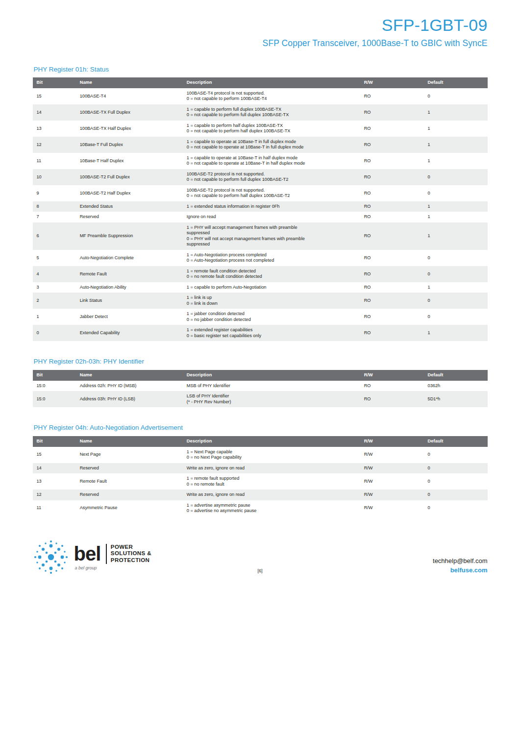SFP-1GBT-09
SFP Copper Transceiver, 1000Base-T to GBIC with SyncE
PHY Register 01h: Status
| Bit | Name | Description | R/W | Default |
| --- | --- | --- | --- | --- |
| 15 | 100BASE-T4 | 100BASE-T4 protocol is not supported. 0 = not capable to perform 100BASE-T4 | RO | 0 |
| 14 | 100BASE-TX Full Duplex | 1 = capable to perform full duplex 100BASE-TX 0 = not capable to perform full duplex 100BASE-TX | RO | 1 |
| 13 | 100BASE-TX Half Duplex | 1 = capable to perform half duplex 100BASE-TX 0 = not capable to perform half duplex 100BASE-TX | RO | 1 |
| 12 | 10Base-T Full Duplex | 1 = capable to operate at 10Base-T in full duplex mode 0 = not capable to operate at 10Base-T in full duplex mode | RO | 1 |
| 11 | 10Base-T Half Duplex | 1 = capable to operate at 10Base-T in half duplex mode 0 = not capable to operate at 10Base-T in half duplex mode | RO | 1 |
| 10 | 100BASE-T2 Full Duplex | 100BASE-T2 protocol is not supported. 0 = not capable to perform full duplex 100BASE-T2 | RO | 0 |
| 9 | 100BASE-T2 Half Duplex | 100BASE-T2 protocol is not supported. 0 = not capable to perform half duplex 100BASE-T2 | RO | 0 |
| 8 | Extended Status | 1 = extended status information in register 0Fh | RO | 1 |
| 7 | Reserved | Ignore on read | RO | 1 |
| 6 | MF Preamble Suppression | 1 = PHY will accept management frames with preamble suppressed 0 = PHY will not accept management frames with preamble suppressed | RO | 1 |
| 5 | Auto-Negotiation Complete | 1 = Auto-Negotiation process completed 0 = Auto-Negotiation process not completed | RO | 0 |
| 4 | Remote Fault | 1 = remote fault condition detected 0 = no remote fault condition detected | RO | 0 |
| 3 | Auto-Negotiation Ability | 1 = capable to perform Auto-Negotiation | RO | 1 |
| 2 | Link Status | 1 = link is up 0 = link is down | RO | 0 |
| 1 | Jabber Detect | 1 = jabber condition detected 0 = no jabber condition detected | RO | 0 |
| 0 | Extended Capability | 1 = extended register capabilities 0 = basic register set capabilities only | RO | 1 |
PHY Register 02h-03h: PHY Identifier
| Bit | Name | Description | R/W | Default |
| --- | --- | --- | --- | --- |
| 15:0 | Address 02h: PHY ID (MSB) | MSB of PHY Identifier | RO | 0362h |
| 15:0 | Address 03h: PHY ID (LSB) | LSB of PHY Identifier (* - PHY Rev Number) | RO | 5D1*h |
PHY Register 04h: Auto-Negotiation Advertisement
| Bit | Name | Description | R/W | Default |
| --- | --- | --- | --- | --- |
| 15 | Next Page | 1 = Next Page capable 0 = no Next Page capability | R/W | 0 |
| 14 | Reserved | Write as zero, ignore on read | R/W | 0 |
| 13 | Remote Fault | 1 = remote fault supported 0 = no remote fault | R/W | 0 |
| 12 | Reserved | Write as zero, ignore on read | R/W | 0 |
| 11 | Asymmetric Pause | 1 = advertise asymmetric pause 0 = advertise no asymmetric pause | R/W | 0 |
bel POWER SOLUTIONS & PROTECTION
a bel group
[6]
techhelp@belf.com
belfuse.com